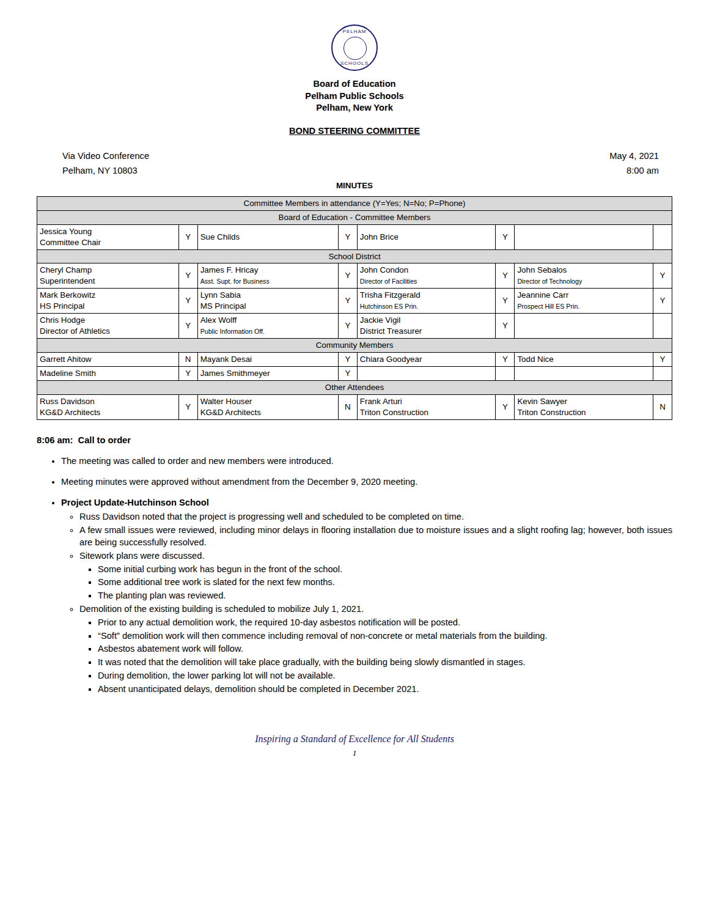PELHAM
SCHOOLS
Board of Education
Pelham Public Schools
Pelham, New York
BOND STEERING COMMITTEE
| Via Video Conference | May 4, 2021 |
| Pelham, NY 10803 | 8:00 am |
MINUTES
| Committee Members in attendance (Y=Yes; N=No; P=Phone) |
| Board of Education - Committee Members |
| Jessica Young Committee Chair | Y | Sue Childs | Y | John Brice | Y | | |
| School District |
| Cheryl Champ Superintendent | Y | James F. Hricay Asst. Supt. for Business | Y | John Condon Director of Facilities | Y | John Sebalos Director of Technology | Y |
| Mark Berkowitz HS Principal | Y | Lynn Sabia MS Principal | Y | Trisha Fitzgerald Hutchinson ES Prin. | Y | Jeannine Carr Prospect Hill ES Prin. | Y |
| Chris Hodge Director of Athletics | Y | Alex Wolff Public Information Off. | Y | Jackie Vigil District Treasurer | Y | | |
| Community Members |
| Garrett Ahitow | N | Mayank Desai | Y | Chiara Goodyear | Y | Todd Nice | Y |
| Madeline Smith | Y | James Smithmeyer | Y | | | | |
| Other Attendees |
| Russ Davidson KG&D Architects | Y | Walter Houser KG&D Architects | N | Frank Arturi Triton Construction | Y | Kevin Sawyer Triton Construction | N |
8:06 am: Call to order
The meeting was called to order and new members were introduced.
Meeting minutes were approved without amendment from the December 9, 2020 meeting.
Project Update-Hutchinson School
Russ Davidson noted that the project is progressing well and scheduled to be completed on time.
A few small issues were reviewed, including minor delays in flooring installation due to moisture issues and a slight roofing lag; however, both issues are being successfully resolved.
Sitework plans were discussed.
Some initial curbing work has begun in the front of the school.
Some additional tree work is slated for the next few months.
The planting plan was reviewed.
Demolition of the existing building is scheduled to mobilize July 1, 2021.
Prior to any actual demolition work, the required 10-day asbestos notification will be posted.
“Soft” demolition work will then commence including removal of non-concrete or metal materials from the building.
Asbestos abatement work will follow.
It was noted that the demolition will take place gradually, with the building being slowly dismantled in stages.
During demolition, the lower parking lot will not be available.
Absent unanticipated delays, demolition should be completed in December 2021.
Inspiring a Standard of Excellence for All Students
1